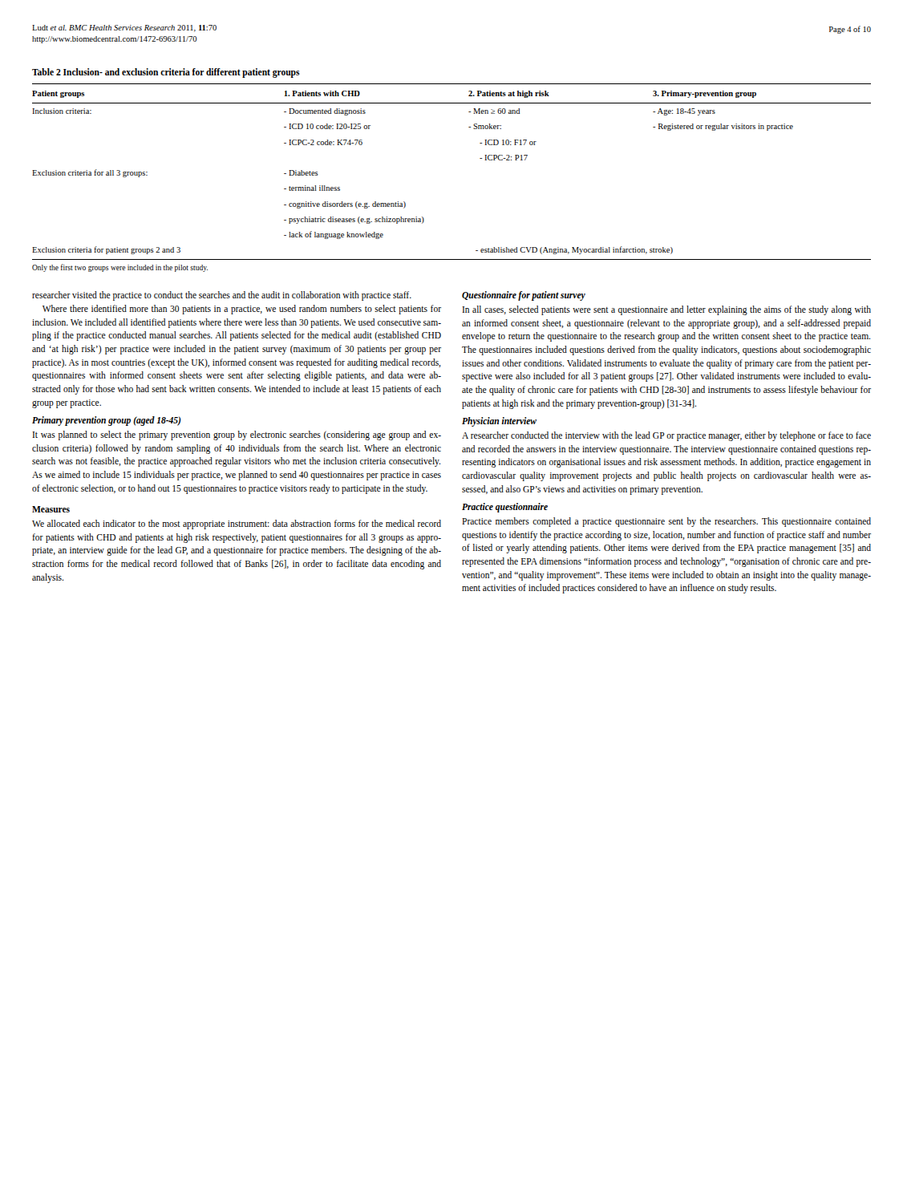Ludt et al. BMC Health Services Research 2011, 11:70 http://www.biomedcentral.com/1472-6963/11/70
Page 4 of 10
Table 2 Inclusion- and exclusion criteria for different patient groups
| Patient groups | 1. Patients with CHD | 2. Patients at high risk | 3. Primary-prevention group |
| --- | --- | --- | --- |
| Inclusion criteria: | - Documented diagnosis | - Men ≥ 60 and | - Age: 18-45 years |
| | - ICD 10 code: I20-I25 or | - Smoker: | - Registered or regular visitors in practice |
| | - ICPC-2 code: K74-76 | - ICD 10: F17 or | |
| | | - ICPC-2: P17 | |
| Exclusion criteria for all 3 groups: | - Diabetes | | |
| | - terminal illness | | |
| | - cognitive disorders (e.g. dementia) |
| | - psychiatric diseases (e.g. schizophrenia) |
| | - lack of language knowledge |
| Exclusion criteria for patient groups 2 and 3 | - established CVD (Angina, Myocardial infarction, stroke) |
Only the first two groups were included in the pilot study.
researcher visited the practice to conduct the searches and the audit in collaboration with practice staff.
Where there identified more than 30 patients in a practice, we used random numbers to select patients for inclusion. We included all identified patients where there were less than 30 patients. We used consecutive sampling if the practice conducted manual searches. All patients selected for the medical audit (established CHD and ‘at high risk’) per practice were included in the patient survey (maximum of 30 patients per group per practice). As in most countries (except the UK), informed consent was requested for auditing medical records, questionnaires with informed consent sheets were sent after selecting eligible patients, and data were abstracted only for those who had sent back written consents. We intended to include at least 15 patients of each group per practice.
Primary prevention group (aged 18-45)
It was planned to select the primary prevention group by electronic searches (considering age group and exclusion criteria) followed by random sampling of 40 individuals from the search list. Where an electronic search was not feasible, the practice approached regular visitors who met the inclusion criteria consecutively. As we aimed to include 15 individuals per practice, we planned to send 40 questionnaires per practice in cases of electronic selection, or to hand out 15 questionnaires to practice visitors ready to participate in the study.
Measures
We allocated each indicator to the most appropriate instrument: data abstraction forms for the medical record for patients with CHD and patients at high risk respectively, patient questionnaires for all 3 groups as appropriate, an interview guide for the lead GP, and a questionnaire for practice members. The designing of the abstraction forms for the medical record followed that of Banks [26], in order to facilitate data encoding and analysis.
Questionnaire for patient survey
In all cases, selected patients were sent a questionnaire and letter explaining the aims of the study along with an informed consent sheet, a questionnaire (relevant to the appropriate group), and a self-addressed prepaid envelope to return the questionnaire to the research group and the written consent sheet to the practice team. The questionnaires included questions derived from the quality indicators, questions about sociodemographic issues and other conditions. Validated instruments to evaluate the quality of primary care from the patient perspective were also included for all 3 patient groups [27]. Other validated instruments were included to evaluate the quality of chronic care for patients with CHD [28-30] and instruments to assess lifestyle behaviour for patients at high risk and the primary prevention-group) [31-34].
Physician interview
A researcher conducted the interview with the lead GP or practice manager, either by telephone or face to face and recorded the answers in the interview questionnaire. The interview questionnaire contained questions representing indicators on organisational issues and risk assessment methods. In addition, practice engagement in cardiovascular quality improvement projects and public health projects on cardiovascular health were assessed, and also GP’s views and activities on primary prevention.
Practice questionnaire
Practice members completed a practice questionnaire sent by the researchers. This questionnaire contained questions to identify the practice according to size, location, number and function of practice staff and number of listed or yearly attending patients. Other items were derived from the EPA practice management [35] and represented the EPA dimensions “information process and technology”, “organisation of chronic care and prevention”, and “quality improvement”. These items were included to obtain an insight into the quality management activities of included practices considered to have an influence on study results.